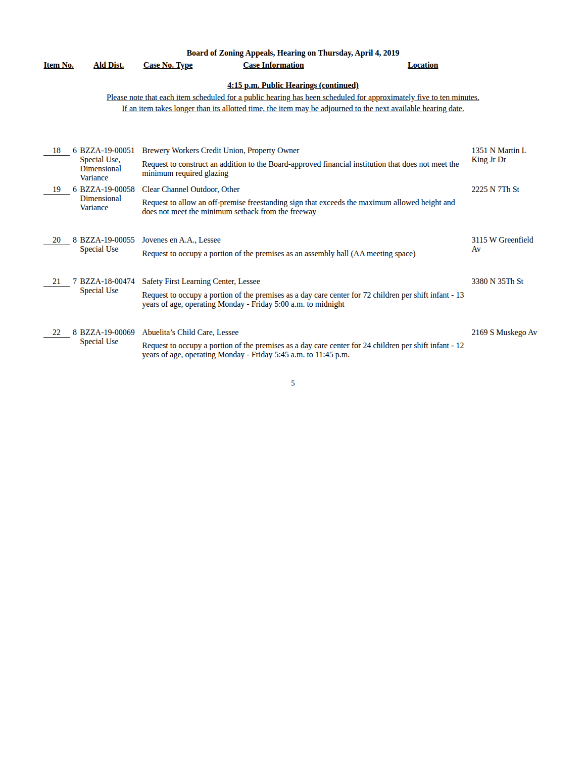Board of Zoning Appeals, Hearing on Thursday, April 4, 2019
| Item No. | Ald Dist. | Case No. Type | Case Information | Location |
| --- | --- | --- | --- | --- |
4:15 p.m. Public Hearings (continued) Please note that each item scheduled for a public hearing has been scheduled for approximately five to ten minutes. If an item takes longer than its allotted time, the item may be adjourned to the next available hearing date.
| 18 | 6 | BZZA-19-00051 Special Use, Dimensional Variance | Brewery Workers Credit Union, Property Owner Request to construct an addition to the Board-approved financial institution that does not meet the minimum required glazing | 1351 N Martin L King Jr Dr |
| 19 | 6 | BZZA-19-00058 Dimensional Variance | Clear Channel Outdoor, Other Request to allow an off-premise freestanding sign that exceeds the maximum allowed height and does not meet the minimum setback from the freeway | 2225 N 7Th St |
| 20 | 8 | BZZA-19-00055 Special Use | Jovenes en A.A., Lessee Request to occupy a portion of the premises as an assembly hall (AA meeting space) | 3115 W Greenfield Av |
| 21 | 7 | BZZA-18-00474 Special Use | Safety First Learning Center, Lessee Request to occupy a portion of the premises as a day care center for 72 children per shift infant - 13 years of age, operating Monday - Friday 5:00 a.m. to midnight | 3380 N 35Th St |
| 22 | 8 | BZZA-19-00069 Special Use | Abuelita’s Child Care, Lessee Request to occupy a portion of the premises as a day care center for 24 children per shift infant - 12 years of age, operating Monday - Friday 5:45 a.m. to 11:45 p.m. | 2169 S Muskego Av |
5